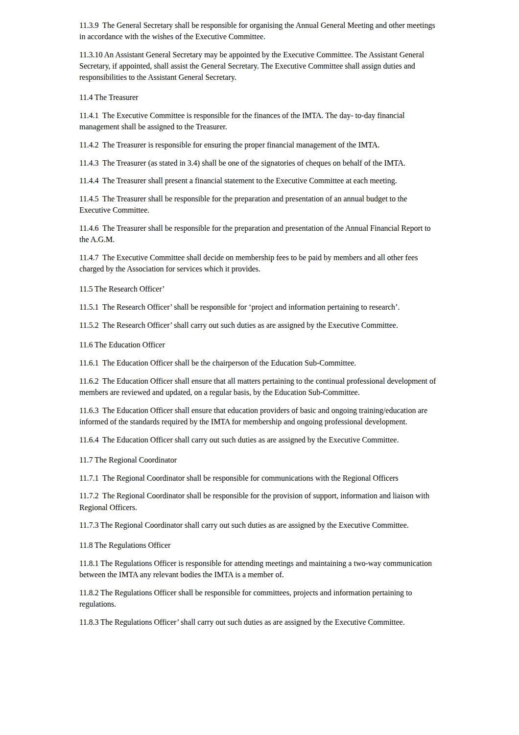11.3.9 The General Secretary shall be responsible for organising the Annual General Meeting and other meetings in accordance with the wishes of the Executive Committee.
11.3.10 An Assistant General Secretary may be appointed by the Executive Committee. The Assistant General Secretary, if appointed, shall assist the General Secretary. The Executive Committee shall assign duties and responsibilities to the Assistant General Secretary.
11.4 The Treasurer
11.4.1 The Executive Committee is responsible for the finances of the IMTA. The day- to-day financial management shall be assigned to the Treasurer.
11.4.2 The Treasurer is responsible for ensuring the proper financial management of the IMTA.
11.4.3 The Treasurer (as stated in 3.4) shall be one of the signatories of cheques on behalf of the IMTA.
11.4.4 The Treasurer shall present a financial statement to the Executive Committee at each meeting.
11.4.5 The Treasurer shall be responsible for the preparation and presentation of an annual budget to the Executive Committee.
11.4.6 The Treasurer shall be responsible for the preparation and presentation of the Annual Financial Report to the A.G.M.
11.4.7 The Executive Committee shall decide on membership fees to be paid by members and all other fees charged by the Association for services which it provides.
11.5 The Research Officer’
11.5.1 The Research Officer’ shall be responsible for ‘project and information pertaining to research’.
11.5.2 The Research Officer’ shall carry out such duties as are assigned by the Executive Committee.
11.6 The Education Officer
11.6.1 The Education Officer shall be the chairperson of the Education Sub-Committee.
11.6.2 The Education Officer shall ensure that all matters pertaining to the continual professional development of members are reviewed and updated, on a regular basis, by the Education Sub-Committee.
11.6.3 The Education Officer shall ensure that education providers of basic and ongoing training/education are informed of the standards required by the IMTA for membership and ongoing professional development.
11.6.4 The Education Officer shall carry out such duties as are assigned by the Executive Committee.
11.7 The Regional Coordinator
11.7.1 The Regional Coordinator shall be responsible for communications with the Regional Officers
11.7.2 The Regional Coordinator shall be responsible for the provision of support, information and liaison with Regional Officers.
11.7.3 The Regional Coordinator shall carry out such duties as are assigned by the Executive Committee.
11.8 The Regulations Officer
11.8.1 The Regulations Officer is responsible for attending meetings and maintaining a two-way communication between the IMTA any relevant bodies the IMTA is a member of.
11.8.2 The Regulations Officer shall be responsible for committees, projects and information pertaining to regulations.
11.8.3 The Regulations Officer’ shall carry out such duties as are assigned by the Executive Committee.